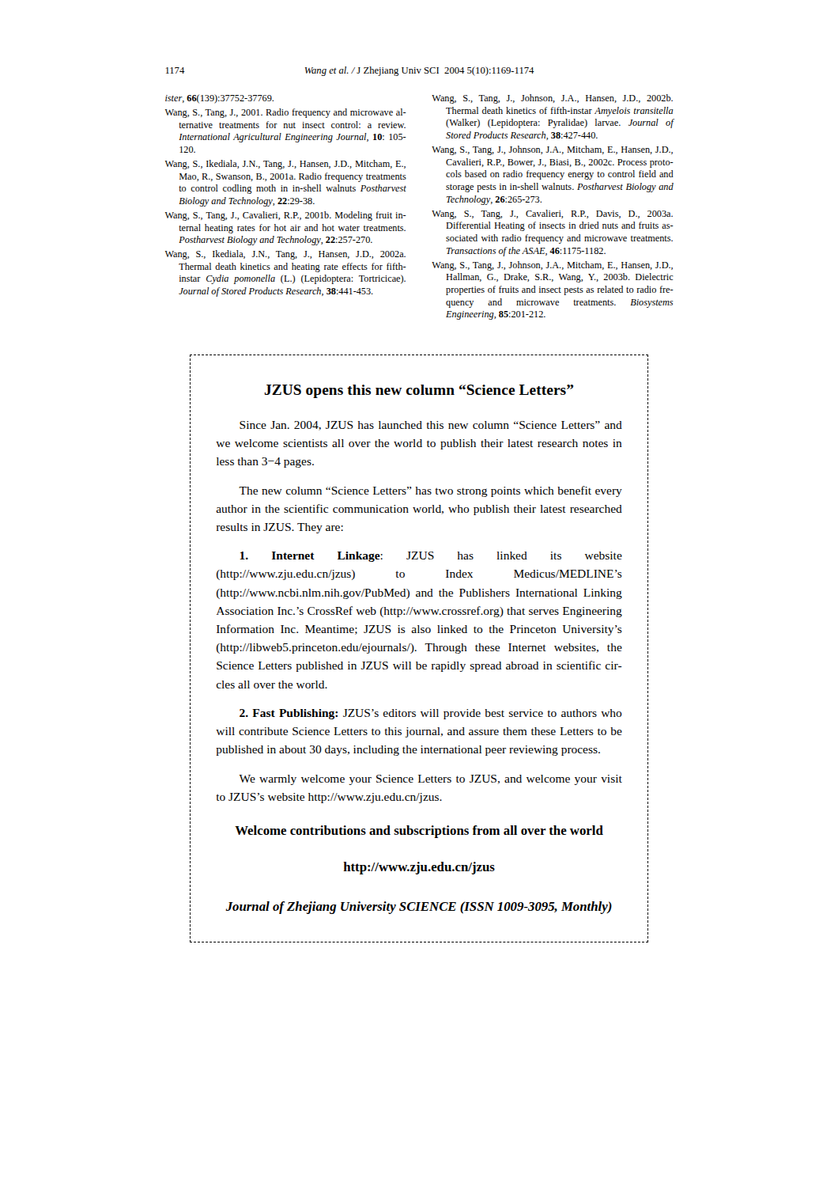1174 Wang et al. / J Zhejiang Univ SCI 2004 5(10):1169-1174
ister, 66(139):37752-37769.
Wang, S., Tang, J., 2001. Radio frequency and microwave alternative treatments for nut insect control: a review. International Agricultural Engineering Journal, 10: 105-120.
Wang, S., Ikediala, J.N., Tang, J., Hansen, J.D., Mitcham, E., Mao, R., Swanson, B., 2001a. Radio frequency treatments to control codling moth in in-shell walnuts Postharvest Biology and Technology, 22:29-38.
Wang, S., Tang, J., Cavalieri, R.P., 2001b. Modeling fruit internal heating rates for hot air and hot water treatments. Postharvest Biology and Technology, 22:257-270.
Wang, S., Ikediala, J.N., Tang, J., Hansen, J.D., 2002a. Thermal death kinetics and heating rate effects for fifth-instar Cydia pomonella (L.) (Lepidoptera: Tortricicae). Journal of Stored Products Research, 38:441-453.
Wang, S., Tang, J., Johnson, J.A., Hansen, J.D., 2002b. Thermal death kinetics of fifth-instar Amyelois transitella (Walker) (Lepidoptera: Pyralidae) larvae. Journal of Stored Products Research, 38:427-440.
Wang, S., Tang, J., Johnson, J.A., Mitcham, E., Hansen, J.D., Cavalieri, R.P., Bower, J., Biasi, B., 2002c. Process protocols based on radio frequency energy to control field and storage pests in in-shell walnuts. Postharvest Biology and Technology, 26:265-273.
Wang, S., Tang, J., Cavalieri, R.P., Davis, D., 2003a. Differential Heating of insects in dried nuts and fruits associated with radio frequency and microwave treatments. Transactions of the ASAE, 46:1175-1182.
Wang, S., Tang, J., Johnson, J.A., Mitcham, E., Hansen, J.D., Hallman, G., Drake, S.R., Wang, Y., 2003b. Dielectric properties of fruits and insect pests as related to radio frequency and microwave treatments. Biosystems Engineering, 85:201-212.
JZUS opens this new column “Science Letters”
Since Jan. 2004, JZUS has launched this new column “Science Letters” and we welcome scientists all over the world to publish their latest research notes in less than 3−4 pages.
The new column “Science Letters” has two strong points which benefit every author in the scientific communication world, who publish their latest researched results in JZUS. They are:
1. Internet Linkage: JZUS has linked its website (http://www.zju.edu.cn/jzus) to Index Medicus/MEDLINE’s (http://www.ncbi.nlm.nih.gov/PubMed) and the Publishers International Linking Association Inc.’s CrossRef web (http://www.crossref.org) that serves Engineering Information Inc. Meantime; JZUS is also linked to the Princeton University’s (http://libweb5.princeton.edu/ejournals/). Through these Internet websites, the Science Letters published in JZUS will be rapidly spread abroad in scientific circles all over the world.
2. Fast Publishing: JZUS’s editors will provide best service to authors who will contribute Science Letters to this journal, and assure them these Letters to be published in about 30 days, including the international peer reviewing process.
We warmly welcome your Science Letters to JZUS, and welcome your visit to JZUS’s website http://www.zju.edu.cn/jzus.
Welcome contributions and subscriptions from all over the world
http://www.zju.edu.cn/jzus
Journal of Zhejiang University SCIENCE (ISSN 1009-3095, Monthly)